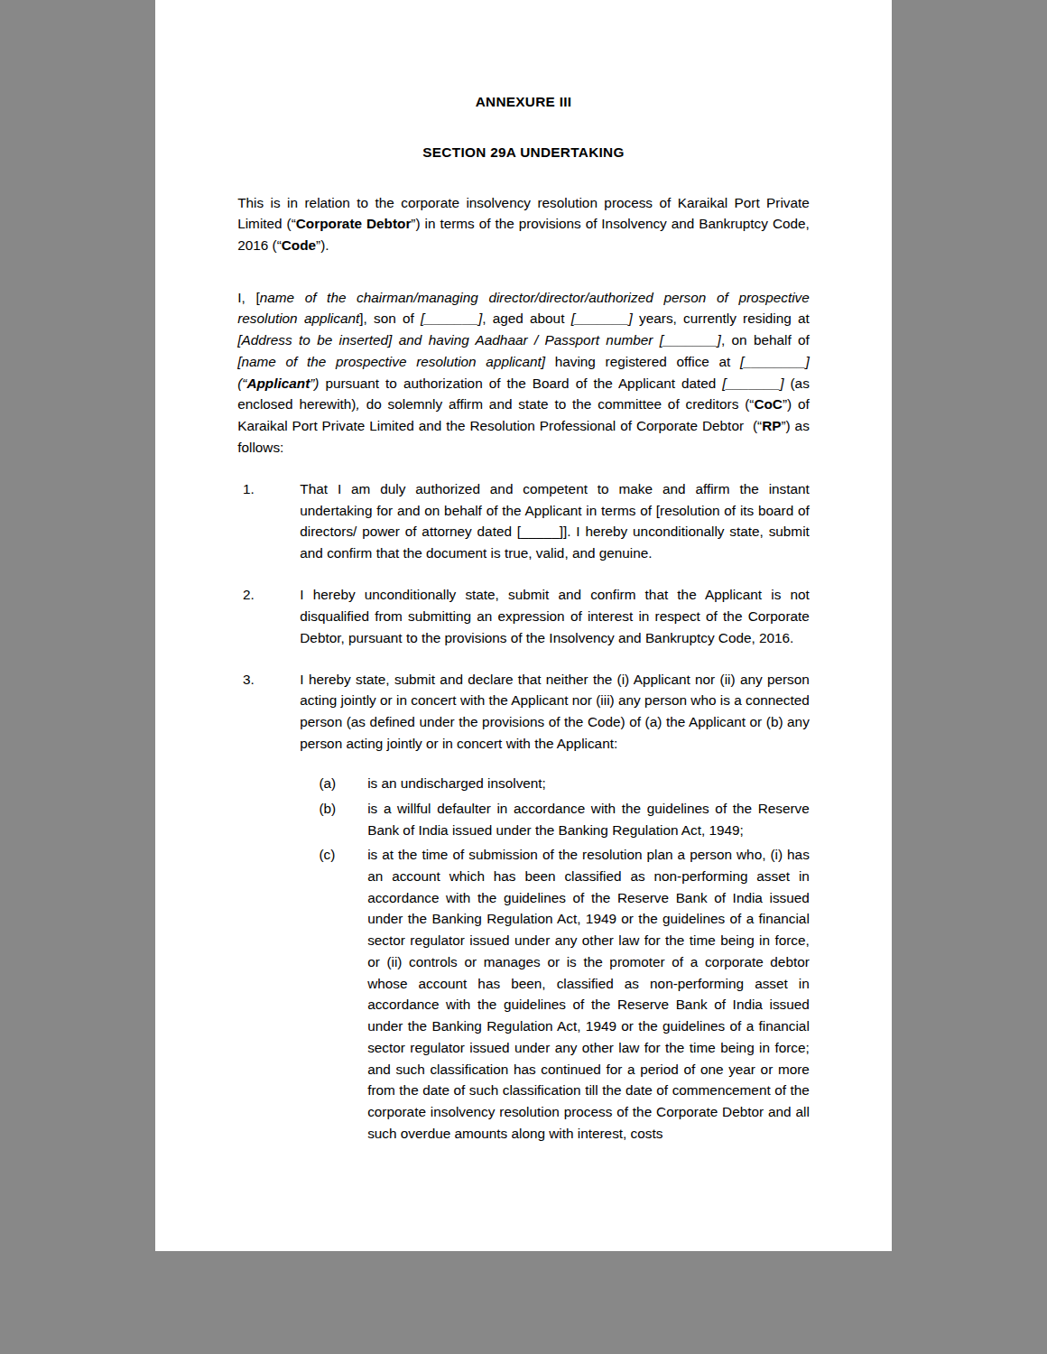ANNEXURE III
SECTION 29A UNDERTAKING
This is in relation to the corporate insolvency resolution process of Karaikal Port Private Limited (“Corporate Debtor”) in terms of the provisions of Insolvency and Bankruptcy Code, 2016 (“Code”).
I, [name of the chairman/managing director/director/authorized person of prospective resolution applicant], son of [_______], aged about [_______] years, currently residing at [Address to be inserted] and having Aadhaar / Passport number [_______], on behalf of [name of the prospective resolution applicant] having registered office at [________] (“Applicant”) pursuant to authorization of the Board of the Applicant dated [_______] (as enclosed herewith), do solemnly affirm and state to the committee of creditors (“CoC”) of Karaikal Port Private Limited and the Resolution Professional of Corporate Debtor (“RP”) as follows:
That I am duly authorized and competent to make and affirm the instant undertaking for and on behalf of the Applicant in terms of [resolution of its board of directors/ power of attorney dated [_____]]. I hereby unconditionally state, submit and confirm that the document is true, valid, and genuine.
I hereby unconditionally state, submit and confirm that the Applicant is not disqualified from submitting an expression of interest in respect of the Corporate Debtor, pursuant to the provisions of the Insolvency and Bankruptcy Code, 2016.
I hereby state, submit and declare that neither the (i) Applicant nor (ii) any person acting jointly or in concert with the Applicant nor (iii) any person who is a connected person (as defined under the provisions of the Code) of (a) the Applicant or (b) any person acting jointly or in concert with the Applicant:
is an undischarged insolvent;
is a willful defaulter in accordance with the guidelines of the Reserve Bank of India issued under the Banking Regulation Act, 1949;
is at the time of submission of the resolution plan a person who, (i) has an account which has been classified as non-performing asset in accordance with the guidelines of the Reserve Bank of India issued under the Banking Regulation Act, 1949 or the guidelines of a financial sector regulator issued under any other law for the time being in force, or (ii) controls or manages or is the promoter of a corporate debtor whose account has been, classified as non-performing asset in accordance with the guidelines of the Reserve Bank of India issued under the Banking Regulation Act, 1949 or the guidelines of a financial sector regulator issued under any other law for the time being in force; and such classification has continued for a period of one year or more from the date of such classification till the date of commencement of the corporate insolvency resolution process of the Corporate Debtor and all such overdue amounts along with interest, costs